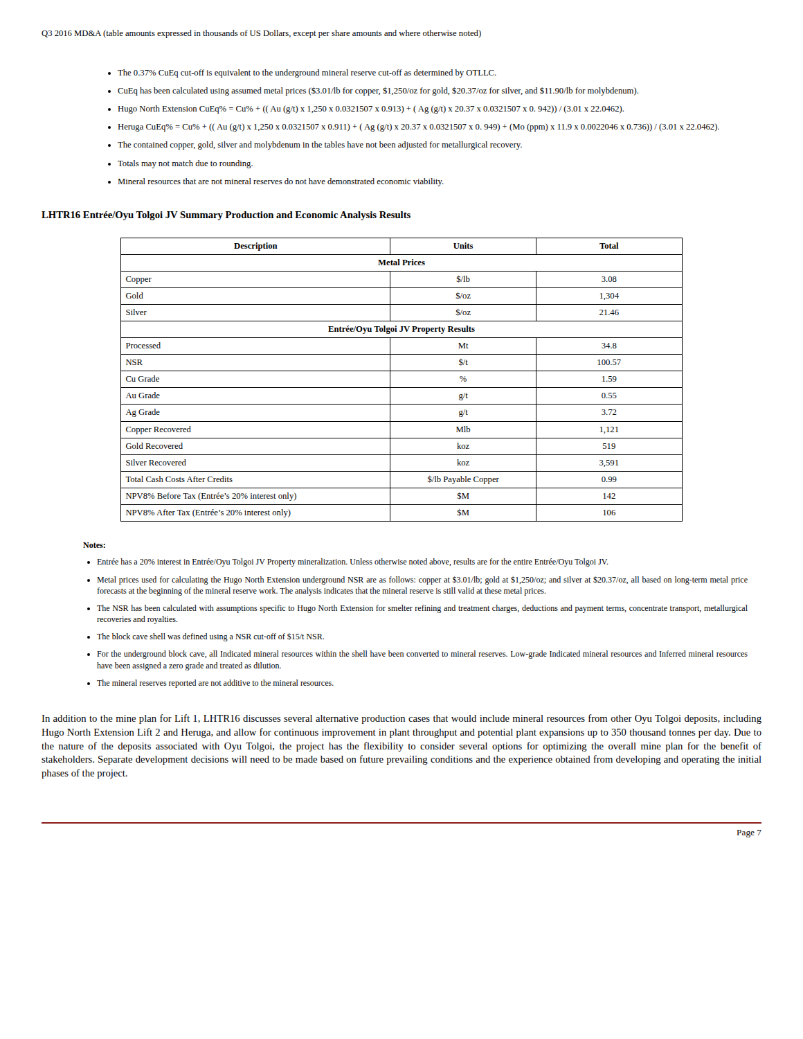Q3 2016 MD&A (table amounts expressed in thousands of US Dollars, except per share amounts and where otherwise noted)
The 0.37% CuEq cut-off is equivalent to the underground mineral reserve cut-off as determined by OTLLC.
CuEq has been calculated using assumed metal prices ($3.01/lb for copper, $1,250/oz for gold, $20.37/oz for silver, and $11.90/lb for molybdenum).
Hugo North Extension CuEq% = Cu% + (( Au (g/t) x 1,250 x 0.0321507 x 0.913) + ( Ag (g/t) x 20.37 x 0.0321507 x 0. 942)) / (3.01 x 22.0462).
Heruga CuEq% = Cu% + (( Au (g/t) x 1,250 x 0.0321507 x 0.911) + ( Ag (g/t) x 20.37 x 0.0321507 x 0. 949) + (Mo (ppm) x 11.9 x 0.0022046 x 0.736)) / (3.01 x 22.0462).
The contained copper, gold, silver and molybdenum in the tables have not been adjusted for metallurgical recovery.
Totals may not match due to rounding.
Mineral resources that are not mineral reserves do not have demonstrated economic viability.
LHTR16 Entrée/Oyu Tolgoi JV Summary Production and Economic Analysis Results
| Description | Units | Total |
| --- | --- | --- |
| Metal Prices |
| Copper | $/lb | 3.08 |
| Gold | $/oz | 1,304 |
| Silver | $/oz | 21.46 |
| Entrée/Oyu Tolgoi JV Property Results |
| Processed | Mt | 34.8 |
| NSR | $/t | 100.57 |
| Cu Grade | % | 1.59 |
| Au Grade | g/t | 0.55 |
| Ag Grade | g/t | 3.72 |
| Copper Recovered | Mlb | 1,121 |
| Gold Recovered | koz | 519 |
| Silver Recovered | koz | 3,591 |
| Total Cash Costs After Credits | $/lb Payable Copper | 0.99 |
| NPV8% Before Tax (Entrée’s 20% interest only) | $M | 142 |
| NPV8% After Tax (Entrée’s 20% interest only) | $M | 106 |
Notes:
Entrée has a 20% interest in Entrée/Oyu Tolgoi JV Property mineralization. Unless otherwise noted above, results are for the entire Entrée/Oyu Tolgoi JV.
Metal prices used for calculating the Hugo North Extension underground NSR are as follows: copper at $3.01/lb; gold at $1,250/oz; and silver at $20.37/oz, all based on long-term metal price forecasts at the beginning of the mineral reserve work. The analysis indicates that the mineral reserve is still valid at these metal prices.
The NSR has been calculated with assumptions specific to Hugo North Extension for smelter refining and treatment charges, deductions and payment terms, concentrate transport, metallurgical recoveries and royalties.
The block cave shell was defined using a NSR cut-off of $15/t NSR.
For the underground block cave, all Indicated mineral resources within the shell have been converted to mineral reserves. Low-grade Indicated mineral resources and Inferred mineral resources have been assigned a zero grade and treated as dilution.
The mineral reserves reported are not additive to the mineral resources.
In addition to the mine plan for Lift 1, LHTR16 discusses several alternative production cases that would include mineral resources from other Oyu Tolgoi deposits, including Hugo North Extension Lift 2 and Heruga, and allow for continuous improvement in plant throughput and potential plant expansions up to 350 thousand tonnes per day. Due to the nature of the deposits associated with Oyu Tolgoi, the project has the flexibility to consider several options for optimizing the overall mine plan for the benefit of stakeholders. Separate development decisions will need to be made based on future prevailing conditions and the experience obtained from developing and operating the initial phases of the project.
Page 7